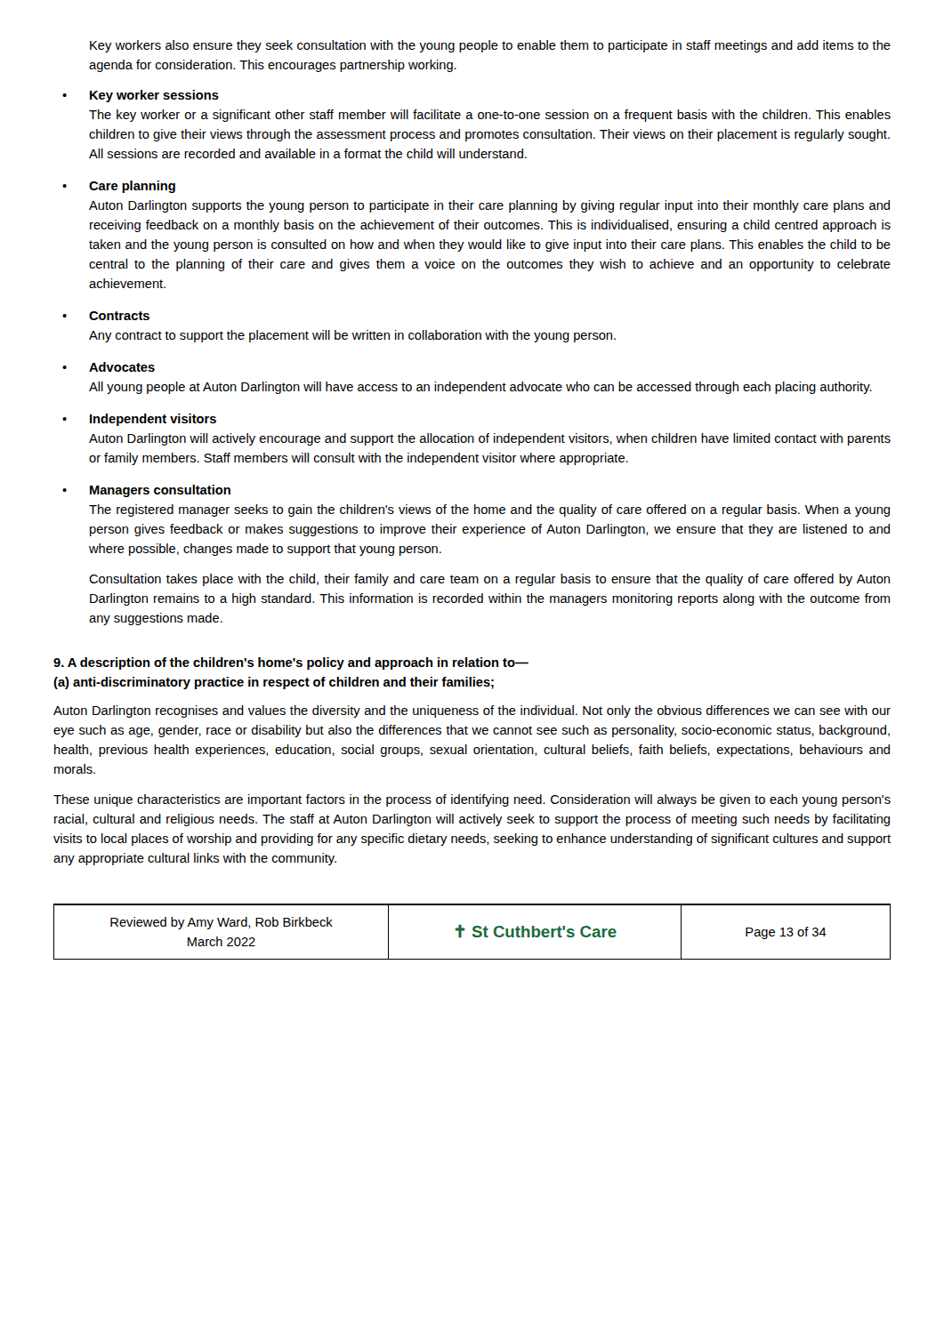Key workers also ensure they seek consultation with the young people to enable them to participate in staff meetings and add items to the agenda for consideration. This encourages partnership working.
Key worker sessions
The key worker or a significant other staff member will facilitate a one-to-one session on a frequent basis with the children. This enables children to give their views through the assessment process and promotes consultation. Their views on their placement is regularly sought. All sessions are recorded and available in a format the child will understand.
Care planning
Auton Darlington supports the young person to participate in their care planning by giving regular input into their monthly care plans and receiving feedback on a monthly basis on the achievement of their outcomes. This is individualised, ensuring a child centred approach is taken and the young person is consulted on how and when they would like to give input into their care plans. This enables the child to be central to the planning of their care and gives them a voice on the outcomes they wish to achieve and an opportunity to celebrate achievement.
Contracts
Any contract to support the placement will be written in collaboration with the young person.
Advocates
All young people at Auton Darlington will have access to an independent advocate who can be accessed through each placing authority.
Independent visitors
Auton Darlington will actively encourage and support the allocation of independent visitors, when children have limited contact with parents or family members. Staff members will consult with the independent visitor where appropriate.
Managers consultation
The registered manager seeks to gain the children's views of the home and the quality of care offered on a regular basis. When a young person gives feedback or makes suggestions to improve their experience of Auton Darlington, we ensure that they are listened to and where possible, changes made to support that young person.
Consultation takes place with the child, their family and care team on a regular basis to ensure that the quality of care offered by Auton Darlington remains to a high standard. This information is recorded within the managers monitoring reports along with the outcome from any suggestions made.
9. A description of the children's home's policy and approach in relation to—
(a) anti-discriminatory practice in respect of children and their families;
Auton Darlington recognises and values the diversity and the uniqueness of the individual. Not only the obvious differences we can see with our eye such as age, gender, race or disability but also the differences that we cannot see such as personality, socio-economic status, background, health, previous health experiences, education, social groups, sexual orientation, cultural beliefs, faith beliefs, expectations, behaviours and morals.
These unique characteristics are important factors in the process of identifying need. Consideration will always be given to each young person's racial, cultural and religious needs. The staff at Auton Darlington will actively seek to support the process of meeting such needs by facilitating visits to local places of worship and providing for any specific dietary needs, seeking to enhance understanding of significant cultures and support any appropriate cultural links with the community.
| Reviewed by Amy Ward, Rob Birkbeck March 2022 | ✝ St Cuthbert's Care | Page 13 of 34 |